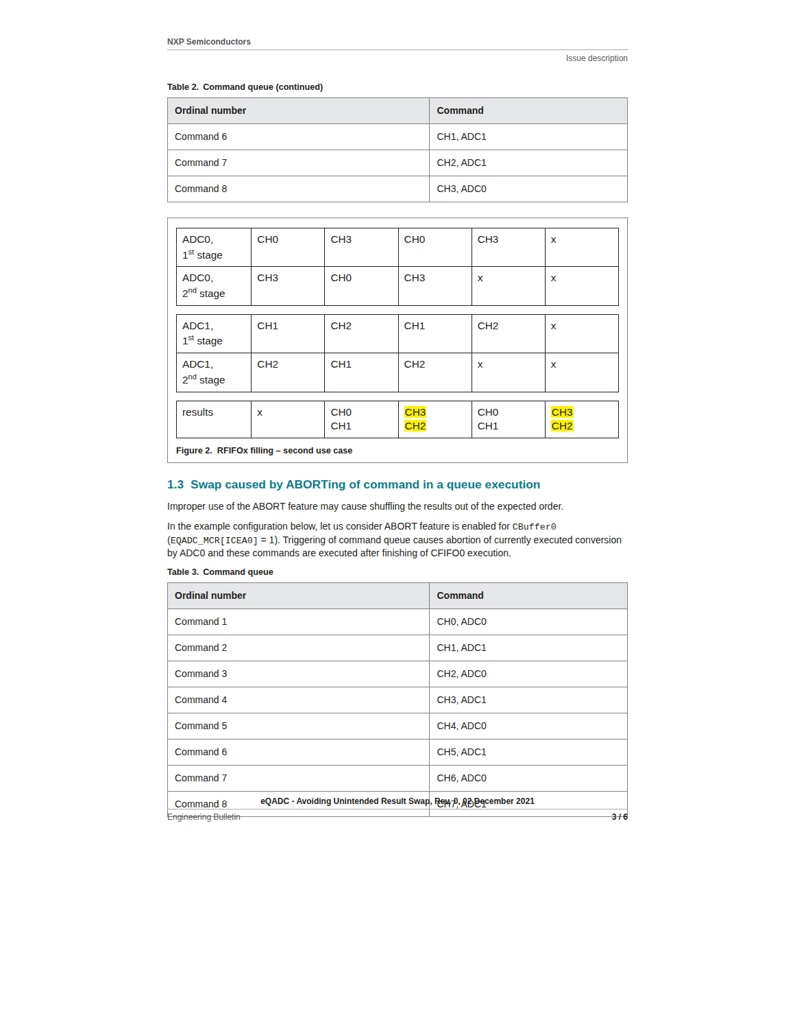NXP Semiconductors
Issue description
Table 2. Command queue (continued)
| Ordinal number | Command |
| --- | --- |
| Command 6 | CH1, ADC1 |
| Command 7 | CH2, ADC1 |
| Command 8 | CH3, ADC0 |
| ADC0, 1 st stage | CH0 | CH3 | CH0 | CH3 | x |
| ADC0, 2 nd stage | CH3 | CH0 | CH3 | x | x |
| ADC1, 1 st stage | CH1 | CH2 | CH1 | CH2 | x |
| ADC1, 2 nd stage | CH2 | CH1 | CH2 | x | x |
| results | x | CH0 CH1 | CH3 CH2 | CH0 CH1 | CH3 CH2 |
Figure 2. RFIFOx filling – second use case
1.3 Swap caused by ABORTing of command in a queue execution
Improper use of the ABORT feature may cause shuffling the results out of the expected order.
In the example configuration below, let us consider ABORT feature is enabled for CBuffer0 (EQADC_MCR[ICEA0] = 1). Triggering of command queue causes abortion of currently executed conversion by ADC0 and these commands are executed after finishing of CFIFO0 execution.
Table 3. Command queue
| Ordinal number | Command |
| --- | --- |
| Command 1 | CH0, ADC0 |
| Command 2 | CH1, ADC1 |
| Command 3 | CH2, ADC0 |
| Command 4 | CH3, ADC1 |
| Command 5 | CH4, ADC0 |
| Command 6 | CH5, ADC1 |
| Command 7 | CH6, ADC0 |
| Command 8 | CH7, ADC1 |
eQADC - Avoiding Unintended Result Swap, Rev. 0, 02 December 2021
Engineering Bulletin
3 / 6